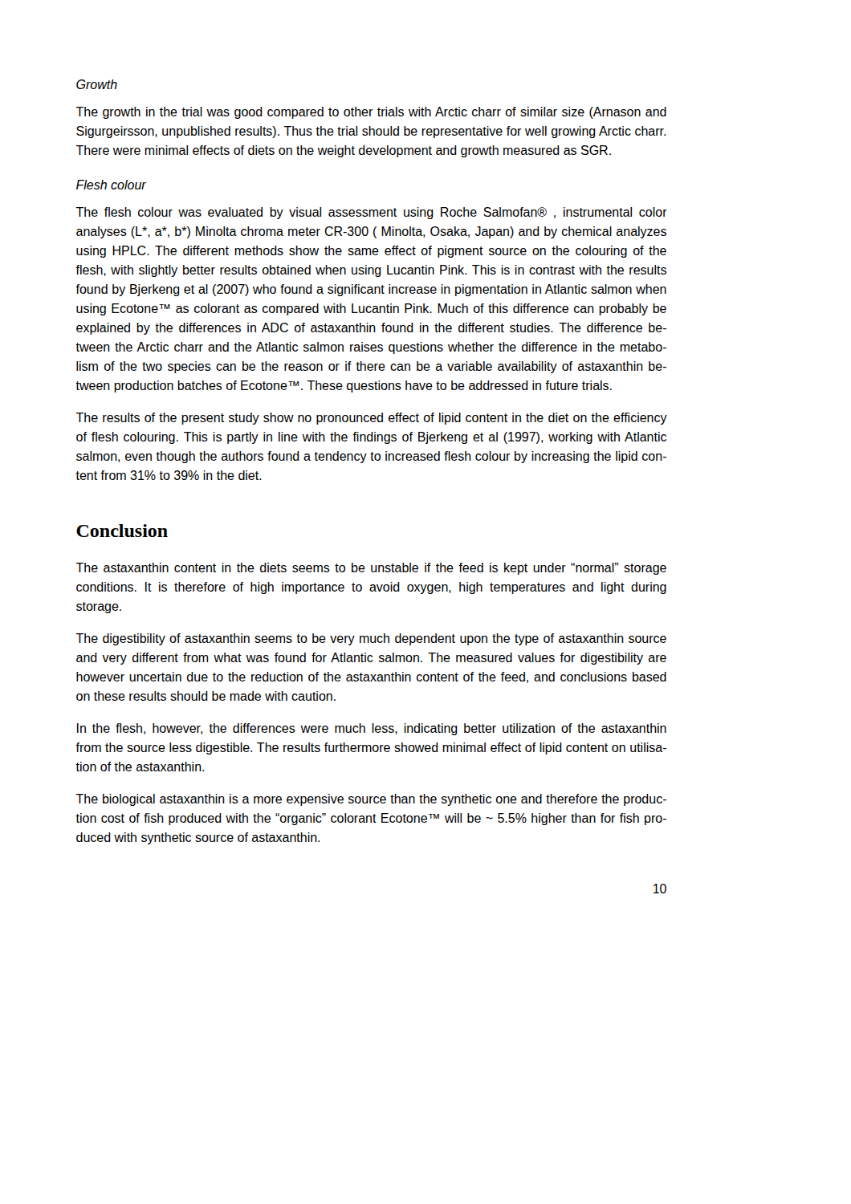Growth
The growth in the trial was good compared to other trials with Arctic charr of similar size (Arnason and Sigurgeirsson, unpublished results). Thus the trial should be representative for well growing Arctic charr. There were minimal effects of diets on the weight development and growth measured as SGR.
Flesh colour
The flesh colour was evaluated by visual assessment using Roche Salmofan® , instrumental color analyses (L*, a*, b*) Minolta chroma meter CR-300 ( Minolta, Osaka, Japan) and by chemical analyzes using HPLC. The different methods show the same effect of pigment source on the colouring of the flesh, with slightly better results obtained when using Lucantin Pink. This is in contrast with the results found by Bjerkeng et al (2007) who found a significant increase in pigmentation in Atlantic salmon when using Ecotone™ as colorant as compared with Lucantin Pink. Much of this difference can probably be explained by the differences in ADC of astaxanthin found in the different studies. The difference between the Arctic charr and the Atlantic salmon raises questions whether the difference in the metabolism of the two species can be the reason or if there can be a variable availability of astaxanthin between production batches of Ecotone™. These questions have to be addressed in future trials.
The results of the present study show no pronounced effect of lipid content in the diet on the efficiency of flesh colouring. This is partly in line with the findings of Bjerkeng et al (1997), working with Atlantic salmon, even though the authors found a tendency to increased flesh colour by increasing the lipid content from 31% to 39% in the diet.
Conclusion
The astaxanthin content in the diets seems to be unstable if the feed is kept under “normal” storage conditions. It is therefore of high importance to avoid oxygen, high temperatures and light during storage.
The digestibility of astaxanthin seems to be very much dependent upon the type of astaxanthin source and very different from what was found for Atlantic salmon. The measured values for digestibility are however uncertain due to the reduction of the astaxanthin content of the feed, and conclusions based on these results should be made with caution.
In the flesh, however, the differences were much less, indicating better utilization of the astaxanthin from the source less digestible. The results furthermore showed minimal effect of lipid content on utilisation of the astaxanthin.
The biological astaxanthin is a more expensive source than the synthetic one and therefore the production cost of fish produced with the “organic” colorant Ecotone™ will be ~ 5.5% higher than for fish produced with synthetic source of astaxanthin.
10